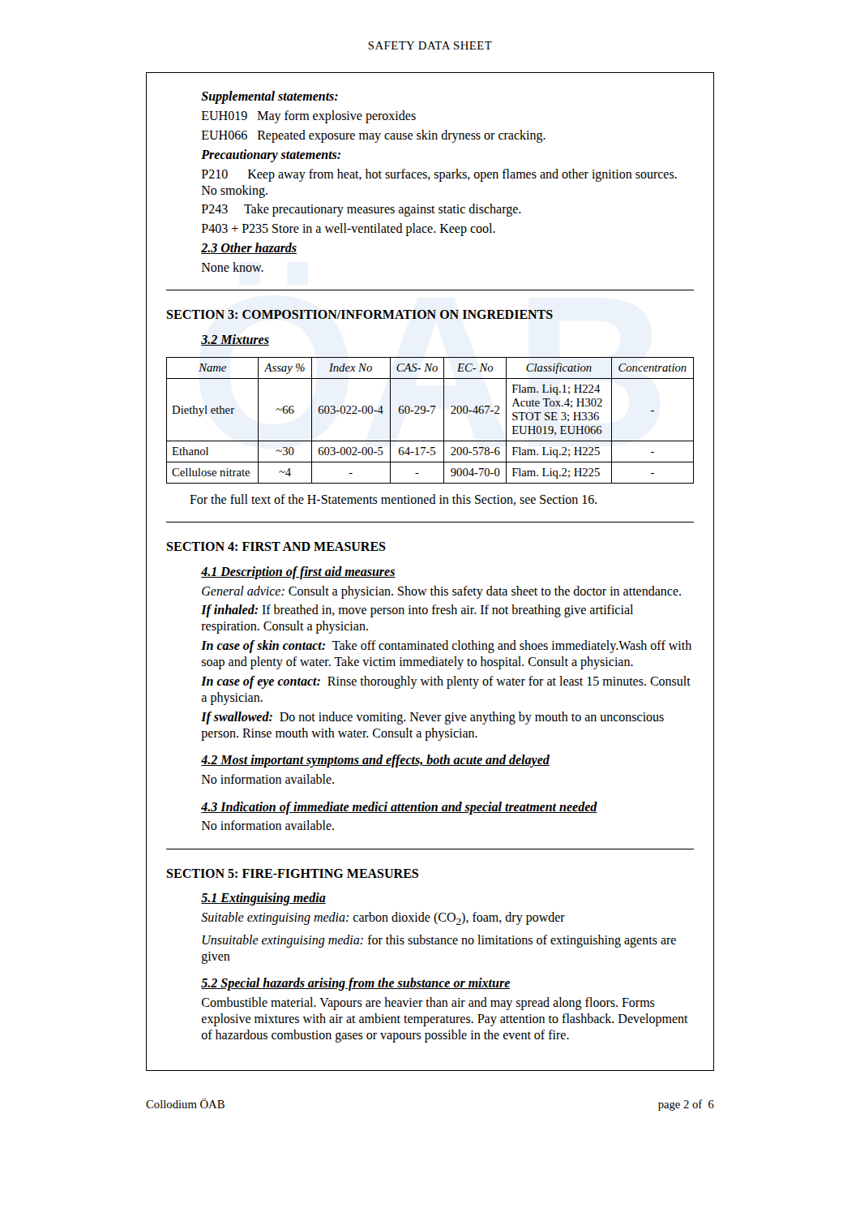SAFETY DATA SHEET
ÖAB
Supplemental statements:
EUH019 May form explosive peroxides
EUH066 Repeated exposure may cause skin dryness or cracking.
Precautionary statements:
P210 Keep away from heat, hot surfaces, sparks, open flames and other ignition sources. No smoking.
P243 Take precautionary measures against static discharge.
P403 + P235 Store in a well-ventilated place. Keep cool.
2.3 Other hazards
None know.
SECTION 3: COMPOSITION/INFORMATION ON INGREDIENTS
3.2 Mixtures
| Name | Assay % | Index No | CAS- No | EC- No | Classification | Concentration |
| --- | --- | --- | --- | --- | --- | --- |
| Diethyl ether | ~66 | 603-022-00-4 | 60-29-7 | 200-467-2 | Flam. Liq.1; H224 Acute Tox.4; H302 STOT SE 3; H336 EUH019, EUH066 | - |
| Ethanol | ~30 | 603-002-00-5 | 64-17-5 | 200-578-6 | Flam. Liq.2; H225 | - |
| Cellulose nitrate | ~4 | - | - | 9004-70-0 | Flam. Liq.2; H225 | - |
For the full text of the H-Statements mentioned in this Section, see Section 16.
SECTION 4: FIRST AND MEASURES
4.1 Description of first aid measures
General advice: Consult a physician. Show this safety data sheet to the doctor in attendance.
If inhaled: If breathed in, move person into fresh air. If not breathing give artificial respiration. Consult a physician.
In case of skin contact: Take off contaminated clothing and shoes immediately.Wash off with soap and plenty of water. Take victim immediately to hospital. Consult a physician.
In case of eye contact: Rinse thoroughly with plenty of water for at least 15 minutes. Consult a physician.
If swallowed: Do not induce vomiting. Never give anything by mouth to an unconscious person. Rinse mouth with water. Consult a physician.
4.2 Most important symptoms and effects, both acute and delayed
No information available.
4.3 Indication of immediate medici attention and special treatment needed
No information available.
SECTION 5: FIRE-FIGHTING MEASURES
5.1 Extinguising media
Suitable extinguising media: carbon dioxide (CO2), foam, dry powder
Unsuitable extinguising media: for this substance no limitations of extinguishing agents are given
5.2 Special hazards arising from the substance or mixture
Combustible material. Vapours are heavier than air and may spread along floors. Forms explosive mixtures with air at ambient temperatures. Pay attention to flashback. Development of hazardous combustion gases or vapours possible in the event of fire.
Collodium ÖAB page 2 of 6